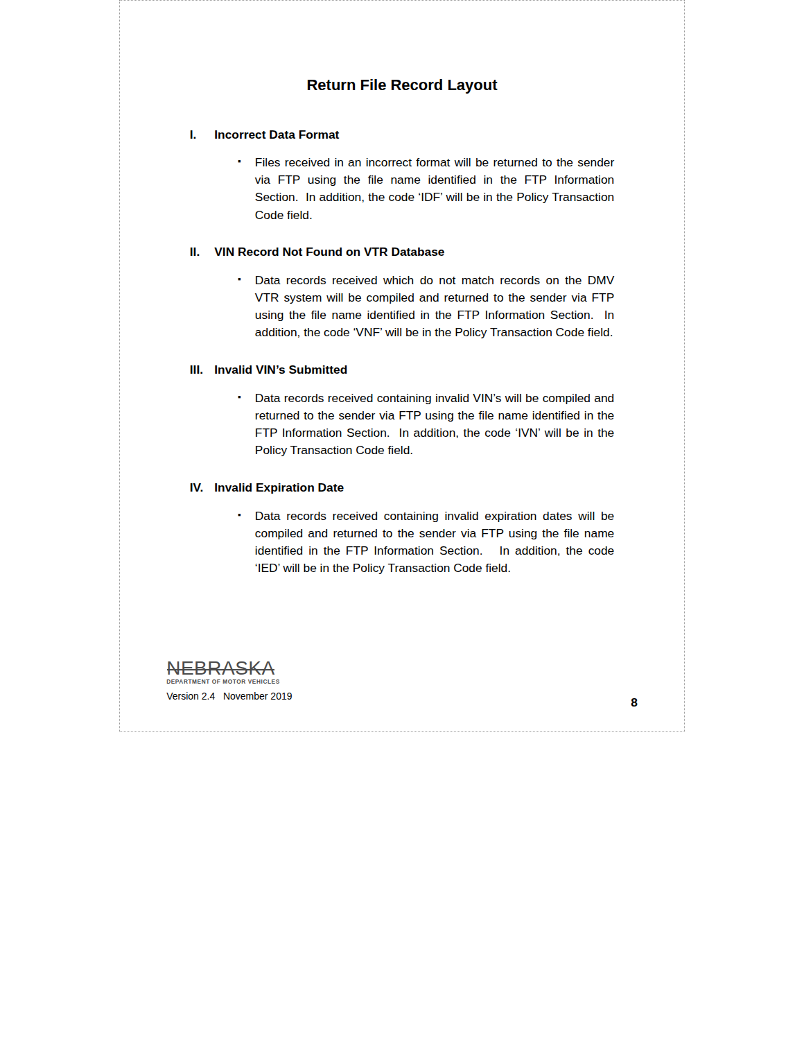Return File Record Layout
I. Incorrect Data Format
▪ Files received in an incorrect format will be returned to the sender via FTP using the file name identified in the FTP Information Section. In addition, the code ‘IDF’ will be in the Policy Transaction Code field.
II. VIN Record Not Found on VTR Database
▪ Data records received which do not match records on the DMV VTR system will be compiled and returned to the sender via FTP using the file name identified in the FTP Information Section. In addition, the code ‘VNF’ will be in the Policy Transaction Code field.
III. Invalid VIN’s Submitted
▪ Data records received containing invalid VIN’s will be compiled and returned to the sender via FTP using the file name identified in the FTP Information Section. In addition, the code ‘IVN’ will be in the Policy Transaction Code field.
IV. Invalid Expiration Date
▪ Data records received containing invalid expiration dates will be compiled and returned to the sender via FTP using the file name identified in the FTP Information Section. In addition, the code ‘IED’ will be in the Policy Transaction Code field.
NEBRASKA
DEPARTMENT OF MOTOR VEHICLES
Version 2.4 November 2019
8